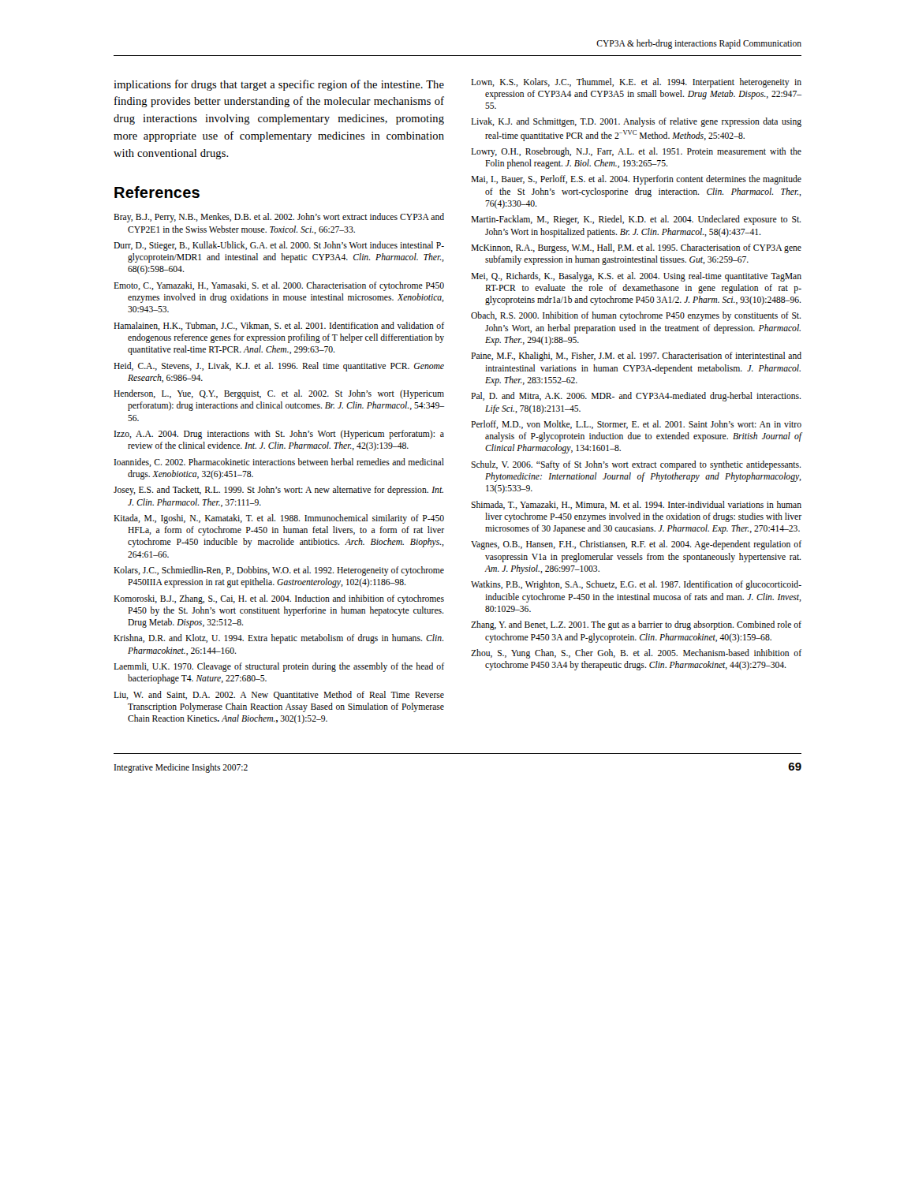CYP3A & herb-drug interactions Rapid Communication
implications for drugs that target a specific region of the intestine. The finding provides better understanding of the molecular mechanisms of drug interactions involving complementary medicines, promoting more appropriate use of complementary medicines in combination with conventional drugs.
References
Bray, B.J., Perry, N.B., Menkes, D.B. et al. 2002. John’s wort extract induces CYP3A and CYP2E1 in the Swiss Webster mouse. Toxicol. Sci., 66:27–33.
Durr, D., Stieger, B., Kullak-Ublick, G.A. et al. 2000. St John’s Wort induces intestinal P-glycoprotein/MDR1 and intestinal and hepatic CYP3A4. Clin. Pharmacol. Ther., 68(6):598–604.
Emoto, C., Yamazaki, H., Yamasaki, S. et al. 2000. Characterisation of cytochrome P450 enzymes involved in drug oxidations in mouse intestinal microsomes. Xenobiotica, 30:943–53.
Hamalainen, H.K., Tubman, J.C., Vikman, S. et al. 2001. Identification and validation of endogenous reference genes for expression profiling of T helper cell differentiation by quantitative real-time RT-PCR. Anal. Chem., 299:63–70.
Heid, C.A., Stevens, J., Livak, K.J. et al. 1996. Real time quantitative PCR. Genome Research, 6:986–94.
Henderson, L., Yue, Q.Y., Bergquist, C. et al. 2002. St John’s wort (Hypericum perforatum): drug interactions and clinical outcomes. Br. J. Clin. Pharmacol., 54:349–56.
Izzo, A.A. 2004. Drug interactions with St. John’s Wort (Hypericum perforatum): a review of the clinical evidence. Int. J. Clin. Pharmacol. Ther., 42(3):139–48.
Ioannides, C. 2002. Pharmacokinetic interactions between herbal remedies and medicinal drugs. Xenobiotica, 32(6):451–78.
Josey, E.S. and Tackett, R.L. 1999. St John’s wort: A new alternative for depression. Int. J. Clin. Pharmacol. Ther., 37:111–9.
Kitada, M., Igoshi, N., Kamataki, T. et al. 1988. Immunochemical similarity of P-450 HFLa, a form of cytochrome P-450 in human fetal livers, to a form of rat liver cytochrome P-450 inducible by macrolide antibiotics. Arch. Biochem. Biophys., 264:61–66.
Kolars, J.C., Schmiedlin-Ren, P., Dobbins, W.O. et al. 1992. Heterogeneity of cytochrome P450IIIA expression in rat gut epithelia. Gastroenterology, 102(4):1186–98.
Komoroski, B.J., Zhang, S., Cai, H. et al. 2004. Induction and inhibition of cytochromes P450 by the St. John’s wort constituent hyperforine in human hepatocyte cultures. Drug Metab. Dispos, 32:512–8.
Krishna, D.R. and Klotz, U. 1994. Extra hepatic metabolism of drugs in humans. Clin. Pharmacokinet., 26:144–160.
Laemmli, U.K. 1970. Cleavage of structural protein during the assembly of the head of bacteriophage T4. Nature, 227:680–5.
Liu, W. and Saint, D.A. 2002. A New Quantitative Method of Real Time Reverse Transcription Polymerase Chain Reaction Assay Based on Simulation of Polymerase Chain Reaction Kinetics. Anal Biochem., 302(1):52–9.
Lown, K.S., Kolars, J.C., Thummel, K.E. et al. 1994. Interpatient heterogeneity in expression of CYP3A4 and CYP3A5 in small bowel. Drug Metab. Dispos., 22:947–55.
Livak, K.J. and Schmittgen, T.D. 2001. Analysis of relative gene rxpression data using real-time quantitative PCR and the 2−VVC Method. Methods, 25:402–8.
Lowry, O.H., Rosebrough, N.J., Farr, A.L. et al. 1951. Protein measurement with the Folin phenol reagent. J. Biol. Chem., 193:265–75.
Mai, I., Bauer, S., Perloff, E.S. et al. 2004. Hyperforin content determines the magnitude of the St John’s wort-cyclosporine drug interaction. Clin. Pharmacol. Ther., 76(4):330–40.
Martin-Facklam, M., Rieger, K., Riedel, K.D. et al. 2004. Undeclared exposure to St. John’s Wort in hospitalized patients. Br. J. Clin. Pharmacol., 58(4):437–41.
McKinnon, R.A., Burgess, W.M., Hall, P.M. et al. 1995. Characterisation of CYP3A gene subfamily expression in human gastrointestinal tissues. Gut, 36:259–67.
Mei, Q., Richards, K., Basalyga, K.S. et al. 2004. Using real-time quantitative TagMan RT-PCR to evaluate the role of dexamethasone in gene regulation of rat p-glycoproteins mdr1a/1b and cytochrome P450 3A1/2. J. Pharm. Sci., 93(10):2488–96.
Obach, R.S. 2000. Inhibition of human cytochrome P450 enzymes by constituents of St. John’s Wort, an herbal preparation used in the treatment of depression. Pharmacol. Exp. Ther., 294(1):88–95.
Paine, M.F., Khalighi, M., Fisher, J.M. et al. 1997. Characterisation of interintestinal and intraintestinal variations in human CYP3A-dependent metabolism. J. Pharmacol. Exp. Ther., 283:1552–62.
Pal, D. and Mitra, A.K. 2006. MDR- and CYP3A4-mediated drug-herbal interactions. Life Sci., 78(18):2131–45.
Perloff, M.D., von Moltke, L.L., Stormer, E. et al. 2001. Saint John’s wort: An in vitro analysis of P-glycoprotein induction due to extended exposure. British Journal of Clinical Pharmacology, 134:1601–8.
Schulz, V. 2006. “Safty of St John’s wort extract compared to synthetic antidepessants. Phytomedicine: International Journal of Phytotherapy and Phytopharmacology, 13(5):533–9.
Shimada, T., Yamazaki, H., Mimura, M. et al. 1994. Inter-individual variations in human liver cytochrome P-450 enzymes involved in the oxidation of drugs: studies with liver microsomes of 30 Japanese and 30 caucasians. J. Pharmacol. Exp. Ther., 270:414–23.
Vagnes, O.B., Hansen, F.H., Christiansen, R.F. et al. 2004. Age-dependent regulation of vasopressin V1a in preglomerular vessels from the spontaneously hypertensive rat. Am. J. Physiol., 286:997–1003.
Watkins, P.B., Wrighton, S.A., Schuetz, E.G. et al. 1987. Identification of glucocorticoid-inducible cytochrome P-450 in the intestinal mucosa of rats and man. J. Clin. Invest, 80:1029–36.
Zhang, Y. and Benet, L.Z. 2001. The gut as a barrier to drug absorption. Combined role of cytochrome P450 3A and P-glycoprotein. Clin. Pharmacokinet, 40(3):159–68.
Zhou, S., Yung Chan, S., Cher Goh, B. et al. 2005. Mechanism-based inhibition of cytochrome P450 3A4 by therapeutic drugs. Clin. Pharmacokinet, 44(3):279–304.
Integrative Medicine Insights 2007:2
69